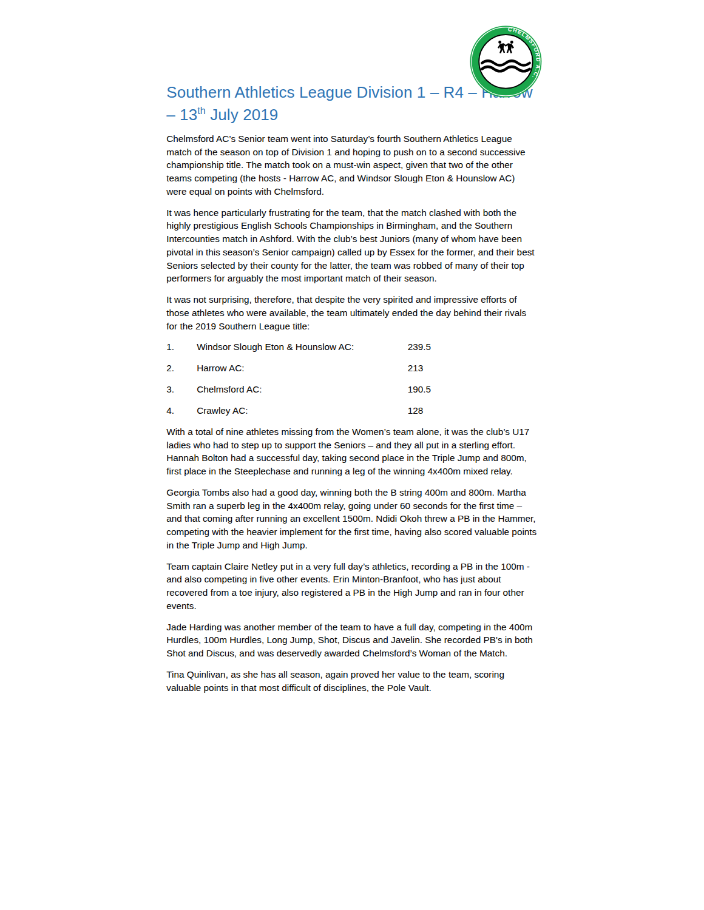CHELMSFORD A.C.
Southern Athletics League Division 1 – R4 – Harrow – 13th July 2019
Chelmsford AC’s Senior team went into Saturday’s fourth Southern Athletics League match of the season on top of Division 1 and hoping to push on to a second successive championship title. The match took on a must-win aspect, given that two of the other teams competing (the hosts - Harrow AC, and Windsor Slough Eton & Hounslow AC) were equal on points with Chelmsford.
It was hence particularly frustrating for the team, that the match clashed with both the highly prestigious English Schools Championships in Birmingham, and the Southern Intercounties match in Ashford. With the club’s best Juniors (many of whom have been pivotal in this season’s Senior campaign) called up by Essex for the former, and their best Seniors selected by their county for the latter, the team was robbed of many of their top performers for arguably the most important match of their season.
It was not surprising, therefore, that despite the very spirited and impressive efforts of those athletes who were available, the team ultimately ended the day behind their rivals for the 2019 Southern League title:
1. Windsor Slough Eton & Hounslow AC: 239.5
2. Harrow AC: 213
3. Chelmsford AC: 190.5
4. Crawley AC: 128
With a total of nine athletes missing from the Women’s team alone, it was the club’s U17 ladies who had to step up to support the Seniors – and they all put in a sterling effort. Hannah Bolton had a successful day, taking second place in the Triple Jump and 800m, first place in the Steeplechase and running a leg of the winning 4x400m mixed relay.
Georgia Tombs also had a good day, winning both the B string 400m and 800m. Martha Smith ran a superb leg in the 4x400m relay, going under 60 seconds for the first time – and that coming after running an excellent 1500m. Ndidi Okoh threw a PB in the Hammer, competing with the heavier implement for the first time, having also scored valuable points in the Triple Jump and High Jump.
Team captain Claire Netley put in a very full day’s athletics, recording a PB in the 100m - and also competing in five other events. Erin Minton-Branfoot, who has just about recovered from a toe injury, also registered a PB in the High Jump and ran in four other events.
Jade Harding was another member of the team to have a full day, competing in the 400m Hurdles, 100m Hurdles, Long Jump, Shot, Discus and Javelin. She recorded PB's in both Shot and Discus, and was deservedly awarded Chelmsford’s Woman of the Match.
Tina Quinlivan, as she has all season, again proved her value to the team, scoring valuable points in that most difficult of disciplines, the Pole Vault.